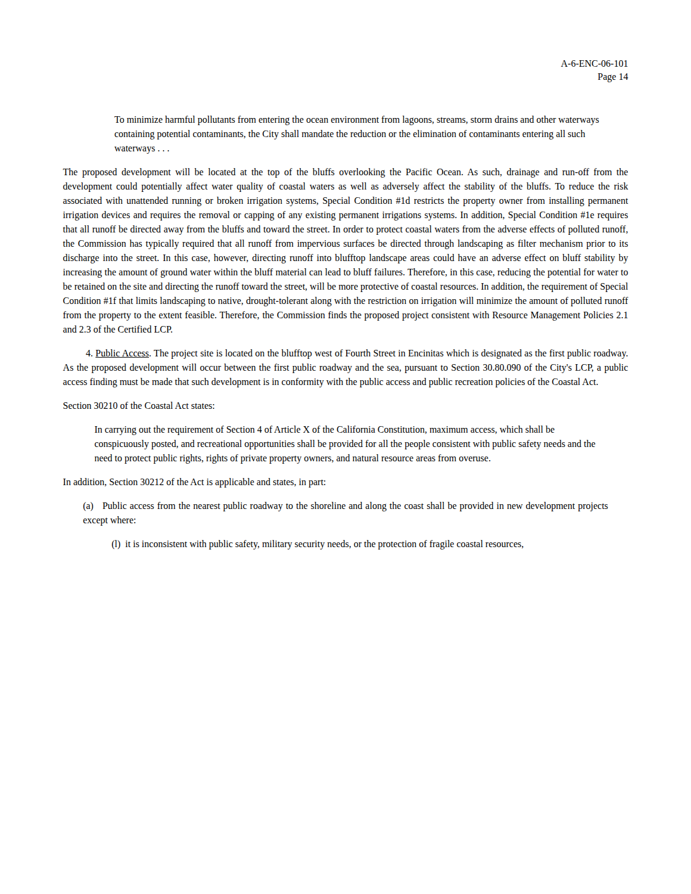A-6-ENC-06-101
Page 14
To minimize harmful pollutants from entering the ocean environment from lagoons, streams, storm drains and other waterways containing potential contaminants, the City shall mandate the reduction or the elimination of contaminants entering all such waterways . . .
The proposed development will be located at the top of the bluffs overlooking the Pacific Ocean. As such, drainage and run-off from the development could potentially affect water quality of coastal waters as well as adversely affect the stability of the bluffs. To reduce the risk associated with unattended running or broken irrigation systems, Special Condition #1d restricts the property owner from installing permanent irrigation devices and requires the removal or capping of any existing permanent irrigations systems. In addition, Special Condition #1e requires that all runoff be directed away from the bluffs and toward the street. In order to protect coastal waters from the adverse effects of polluted runoff, the Commission has typically required that all runoff from impervious surfaces be directed through landscaping as filter mechanism prior to its discharge into the street. In this case, however, directing runoff into blufftop landscape areas could have an adverse effect on bluff stability by increasing the amount of ground water within the bluff material can lead to bluff failures. Therefore, in this case, reducing the potential for water to be retained on the site and directing the runoff toward the street, will be more protective of coastal resources. In addition, the requirement of Special Condition #1f that limits landscaping to native, drought-tolerant along with the restriction on irrigation will minimize the amount of polluted runoff from the property to the extent feasible. Therefore, the Commission finds the proposed project consistent with Resource Management Policies 2.1 and 2.3 of the Certified LCP.
4. Public Access. The project site is located on the blufftop west of Fourth Street in Encinitas which is designated as the first public roadway. As the proposed development will occur between the first public roadway and the sea, pursuant to Section 30.80.090 of the City's LCP, a public access finding must be made that such development is in conformity with the public access and public recreation policies of the Coastal Act.
Section 30210 of the Coastal Act states:
In carrying out the requirement of Section 4 of Article X of the California Constitution, maximum access, which shall be conspicuously posted, and recreational opportunities shall be provided for all the people consistent with public safety needs and the need to protect public rights, rights of private property owners, and natural resource areas from overuse.
In addition, Section 30212 of the Act is applicable and states, in part:
(a) Public access from the nearest public roadway to the shoreline and along the coast shall be provided in new development projects except where:
(l) it is inconsistent with public safety, military security needs, or the protection of fragile coastal resources,